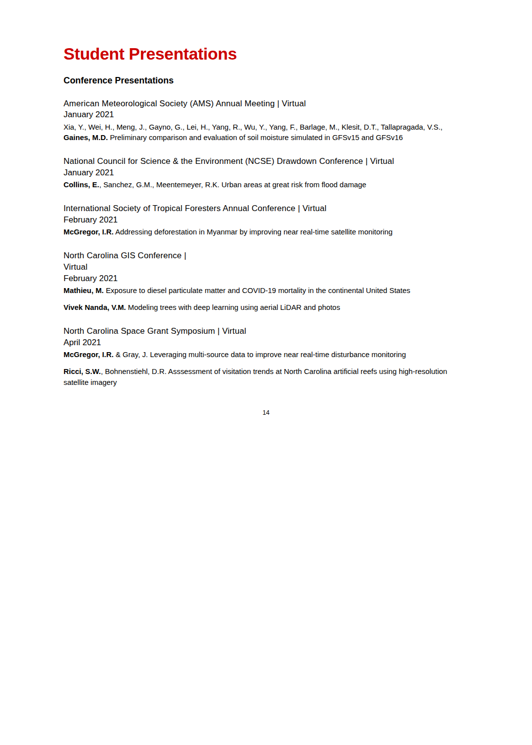Student Presentations
Conference Presentations
American Meteorological Society (AMS) Annual Meeting | Virtual
January 2021
Xia, Y., Wei, H., Meng, J., Gayno, G., Lei, H., Yang, R., Wu, Y., Yang, F., Barlage, M., Klesit, D.T., Tallapragada, V.S., Gaines, M.D. Preliminary comparison and evaluation of soil moisture simulated in GFSv15 and GFSv16
National Council for Science & the Environment (NCSE) Drawdown Conference | Virtual
January 2021
Collins, E., Sanchez, G.M., Meentemeyer, R.K. Urban areas at great risk from flood damage
International Society of Tropical Foresters Annual Conference | Virtual
February 2021
McGregor, I.R. Addressing deforestation in Myanmar by improving near real-time satellite monitoring
North Carolina GIS Conference |
Virtual
February 2021
Mathieu, M. Exposure to diesel particulate matter and COVID-19 mortality in the continental United States
Vivek Nanda, V.M. Modeling trees with deep learning using aerial LiDAR and photos
North Carolina Space Grant Symposium | Virtual
April 2021
McGregor, I.R. & Gray, J. Leveraging multi-source data to improve near real-time disturbance monitoring
Ricci, S.W., Bohnenstiehl, D.R. Asssessment of visitation trends at North Carolina artificial reefs using high-resolution satellite imagery
14